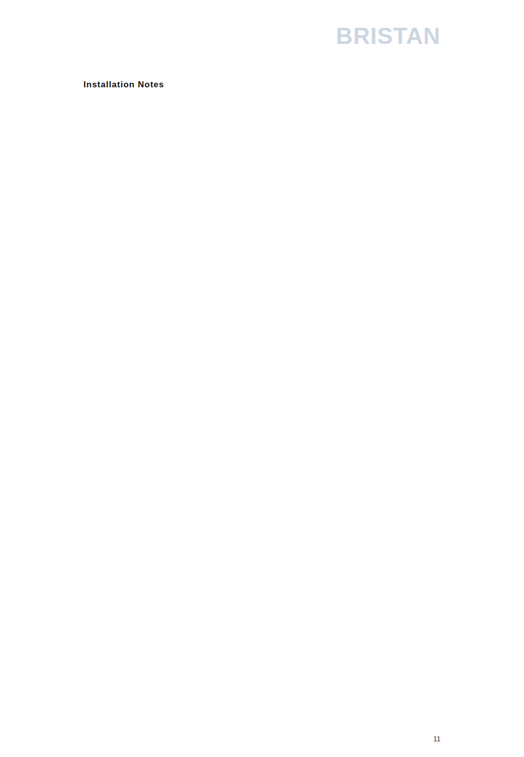BRISTAN
Installation Notes
11